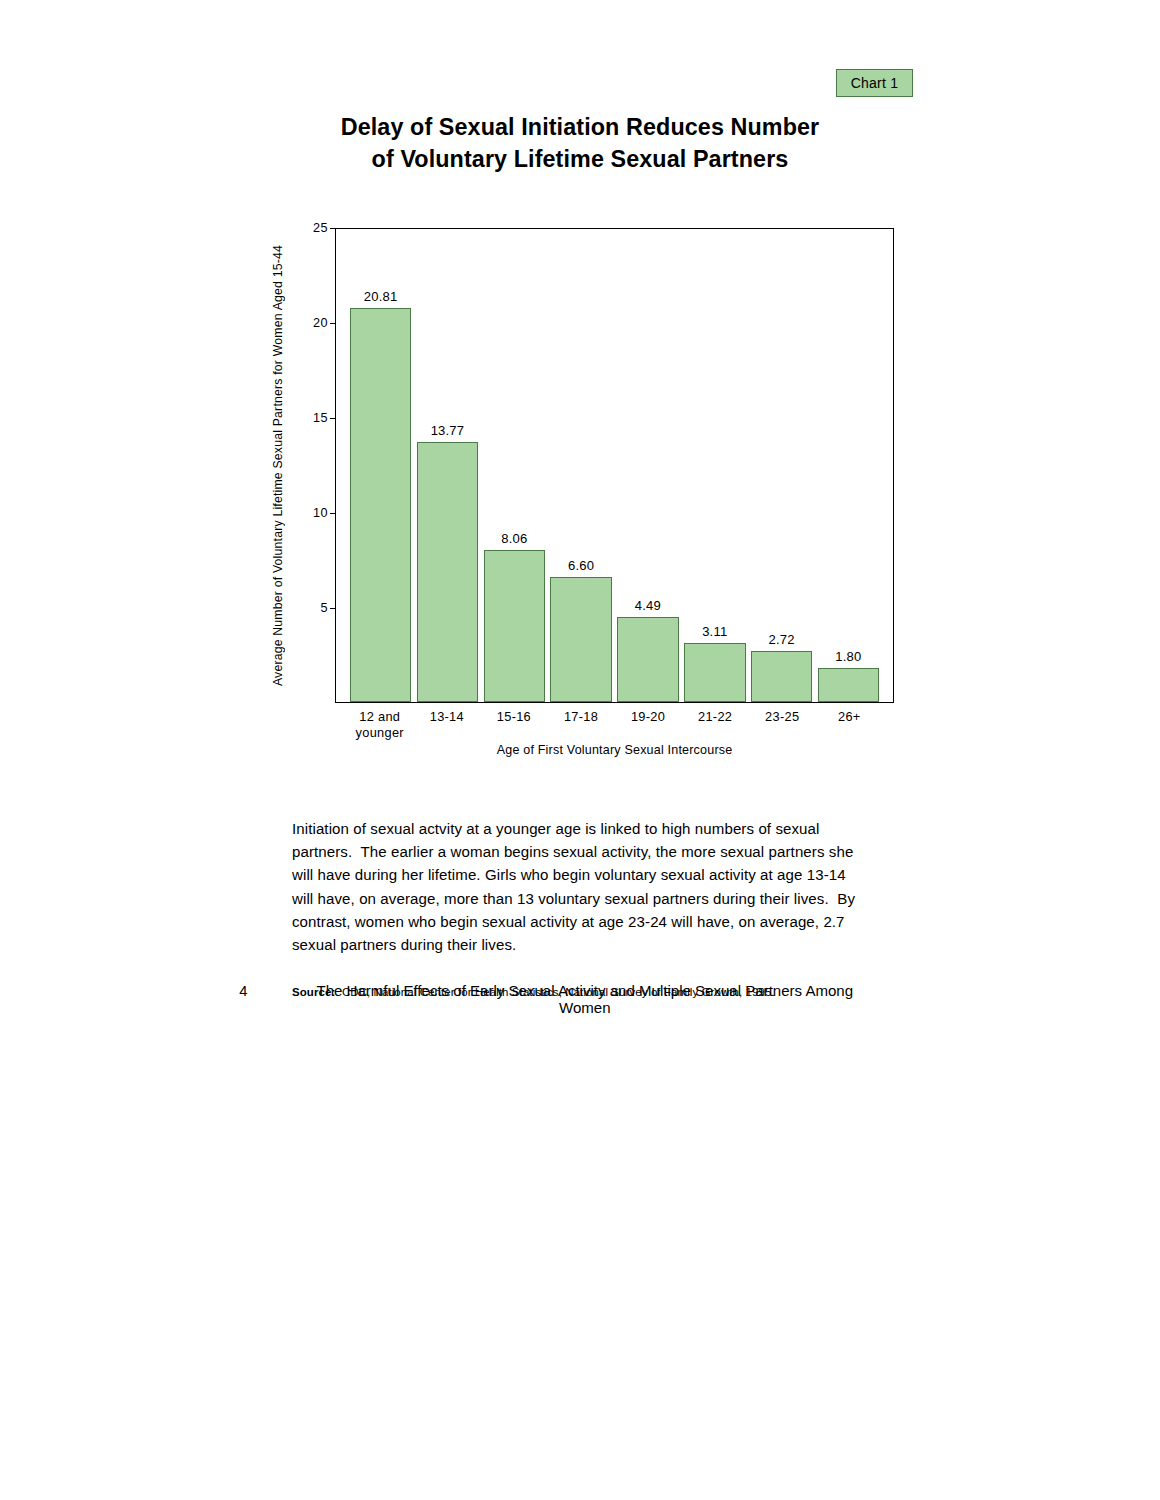Chart 1
Delay of Sexual Initiation Reduces Number
of Voluntary Lifetime Sexual Partners
Average Number of Voluntary Lifetime Sexual Partners for Women Aged 15-44
25
20
15
10
5
20.81
13.77
8.06
6.60
4.49
3.11
2.72
1.80
12 and
younger
13-14
15-16
17-18
19-20
21-22
23-25
26+
Age of First Voluntary Sexual Intercourse
Initiation of sexual actvity at a younger age is linked to high numbers of sexual partners. The earlier a woman begins sexual activity, the more sexual partners she will have during her lifetime. Girls who begin voluntary sexual activity at age 13-14 will have, on average, more than 13 voluntary sexual partners during their lives. By contrast, women who begin sexual activity at age 23-24 will have, on average, 2.7 sexual partners during their lives.
Source: CDC, National Center for Health Statistics, National Survey of Family Growth, 1995.
4
The Harmful Effects of Early Sexual Activity and Multiple Sexual Partners Among Women